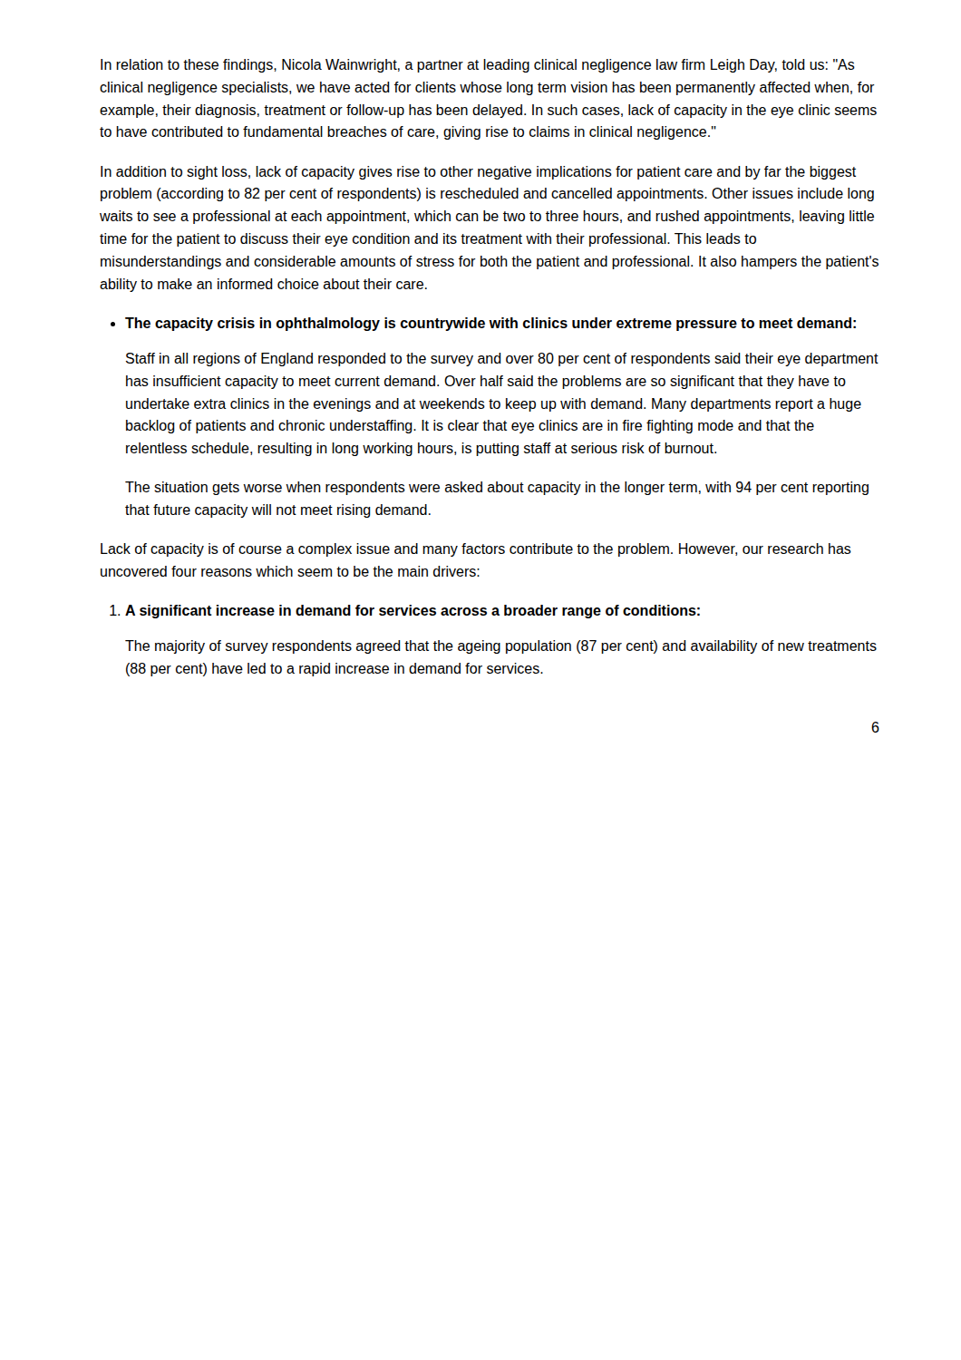In relation to these findings, Nicola Wainwright, a partner at leading clinical negligence law firm Leigh Day, told us: "As clinical negligence specialists, we have acted for clients whose long term vision has been permanently affected when, for example, their diagnosis, treatment or follow-up has been delayed. In such cases, lack of capacity in the eye clinic seems to have contributed to fundamental breaches of care, giving rise to claims in clinical negligence."
In addition to sight loss, lack of capacity gives rise to other negative implications for patient care and by far the biggest problem (according to 82 per cent of respondents) is rescheduled and cancelled appointments. Other issues include long waits to see a professional at each appointment, which can be two to three hours, and rushed appointments, leaving little time for the patient to discuss their eye condition and its treatment with their professional. This leads to misunderstandings and considerable amounts of stress for both the patient and professional. It also hampers the patient's ability to make an informed choice about their care.
The capacity crisis in ophthalmology is countrywide with clinics under extreme pressure to meet demand:
Staff in all regions of England responded to the survey and over 80 per cent of respondents said their eye department has insufficient capacity to meet current demand. Over half said the problems are so significant that they have to undertake extra clinics in the evenings and at weekends to keep up with demand. Many departments report a huge backlog of patients and chronic understaffing. It is clear that eye clinics are in fire fighting mode and that the relentless schedule, resulting in long working hours, is putting staff at serious risk of burnout.
The situation gets worse when respondents were asked about capacity in the longer term, with 94 per cent reporting that future capacity will not meet rising demand.
Lack of capacity is of course a complex issue and many factors contribute to the problem. However, our research has uncovered four reasons which seem to be the main drivers:
A significant increase in demand for services across a broader range of conditions:
The majority of survey respondents agreed that the ageing population (87 per cent) and availability of new treatments (88 per cent) have led to a rapid increase in demand for services.
6